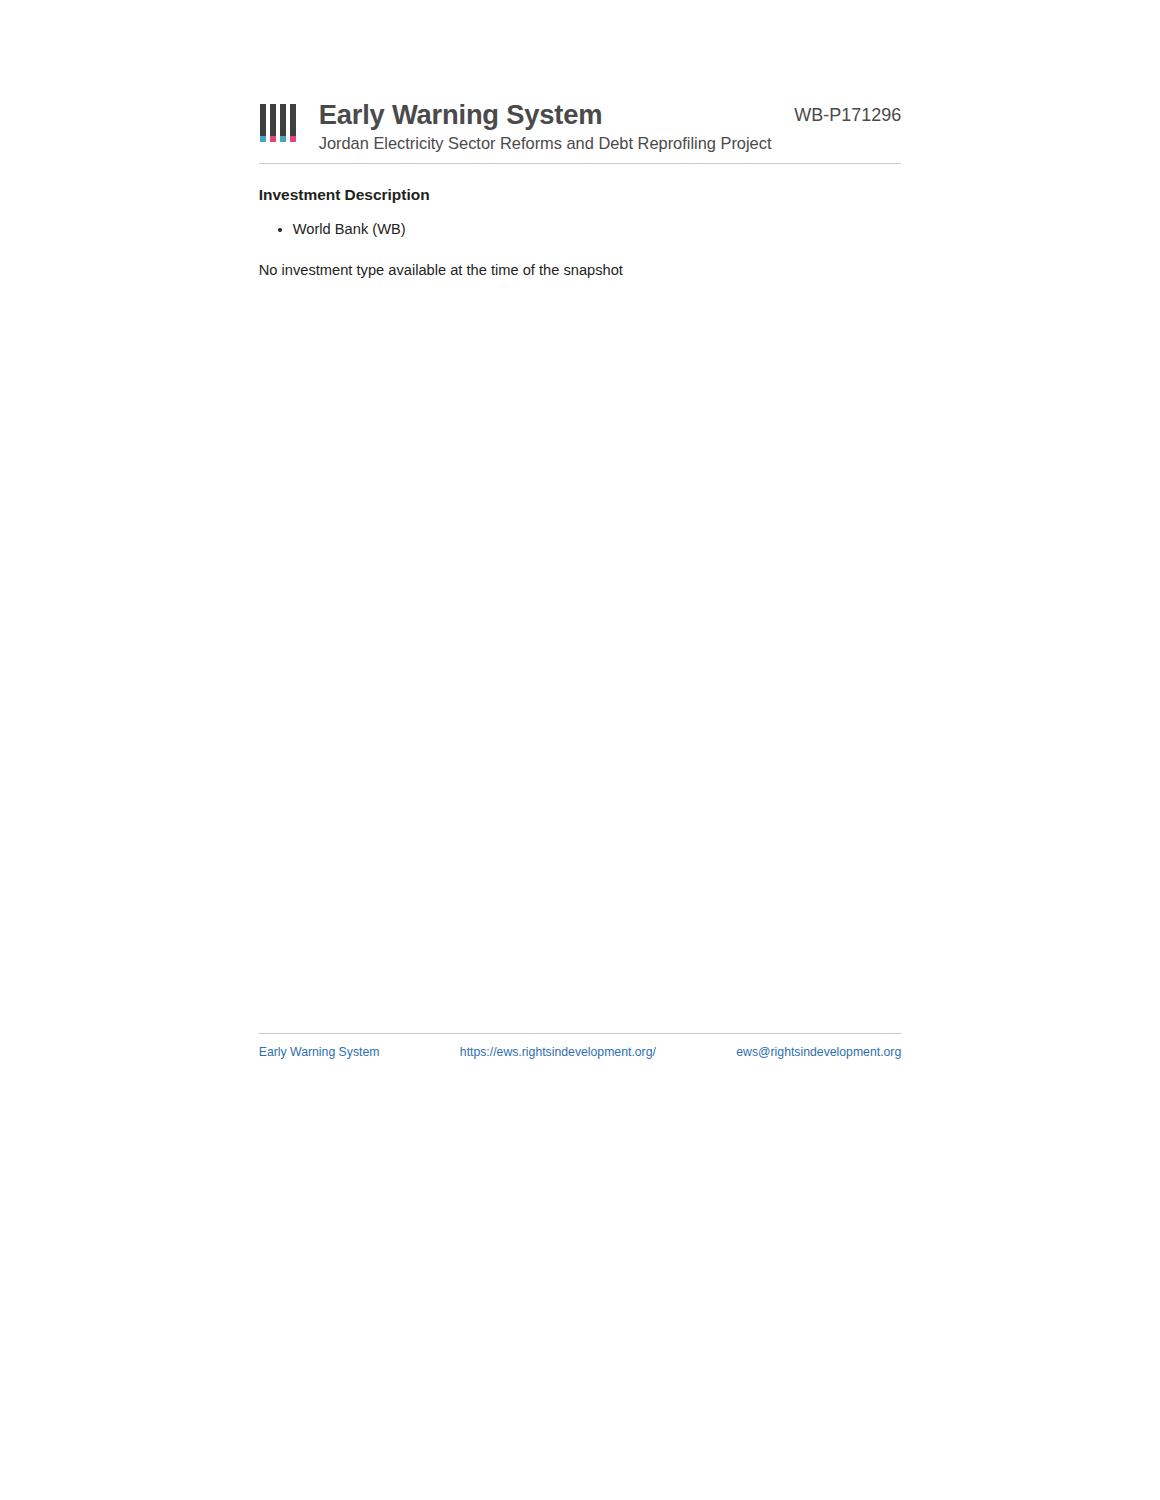Early Warning System
Jordan Electricity Sector Reforms and Debt Reprofiling Project
WB-P171296
Investment Description
World Bank (WB)
No investment type available at the time of the snapshot
Early Warning System
https://ews.rightsindevelopment.org/
ews@rightsindevelopment.org